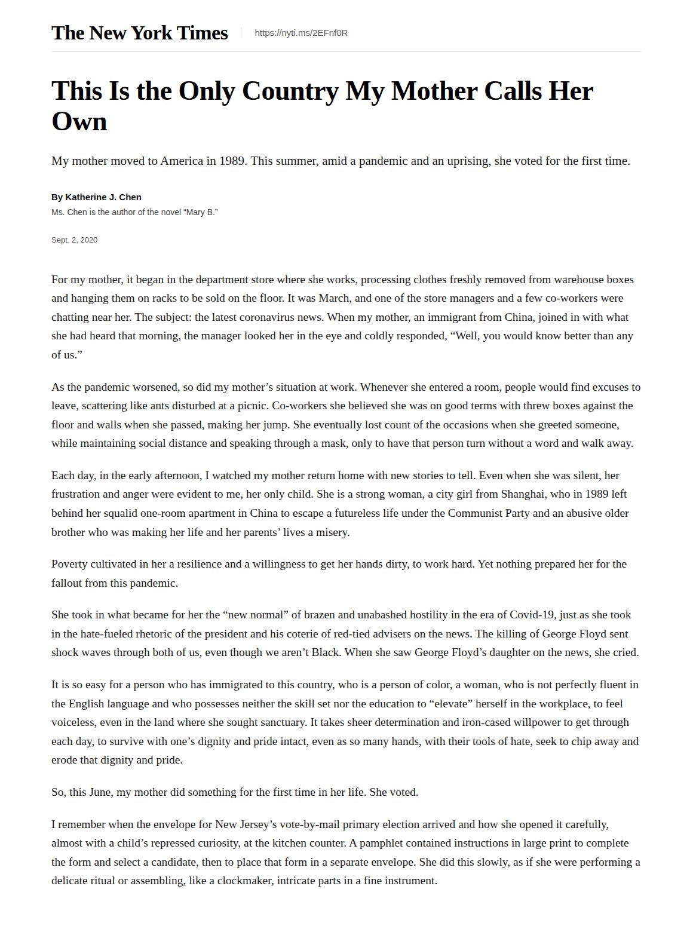The New York Times
https://nyti.ms/2EFnf0R
This Is the Only Country My Mother Calls Her Own
My mother moved to America in 1989. This summer, amid a pandemic and an uprising, she voted for the first time.
By Katherine J. Chen
Ms. Chen is the author of the novel “Mary B.”
Sept. 2, 2020
For my mother, it began in the department store where she works, processing clothes freshly removed from warehouse boxes and hanging them on racks to be sold on the floor. It was March, and one of the store managers and a few co-workers were chatting near her. The subject: the latest coronavirus news. When my mother, an immigrant from China, joined in with what she had heard that morning, the manager looked her in the eye and coldly responded, “Well, you would know better than any of us.”
As the pandemic worsened, so did my mother’s situation at work. Whenever she entered a room, people would find excuses to leave, scattering like ants disturbed at a picnic. Co-workers she believed she was on good terms with threw boxes against the floor and walls when she passed, making her jump. She eventually lost count of the occasions when she greeted someone, while maintaining social distance and speaking through a mask, only to have that person turn without a word and walk away.
Each day, in the early afternoon, I watched my mother return home with new stories to tell. Even when she was silent, her frustration and anger were evident to me, her only child. She is a strong woman, a city girl from Shanghai, who in 1989 left behind her squalid one-room apartment in China to escape a futureless life under the Communist Party and an abusive older brother who was making her life and her parents’ lives a misery.
Poverty cultivated in her a resilience and a willingness to get her hands dirty, to work hard. Yet nothing prepared her for the fallout from this pandemic.
She took in what became for her the “new normal” of brazen and unabashed hostility in the era of Covid-19, just as she took in the hate-fueled rhetoric of the president and his coterie of red-tied advisers on the news. The killing of George Floyd sent shock waves through both of us, even though we aren’t Black. When she saw George Floyd’s daughter on the news, she cried.
It is so easy for a person who has immigrated to this country, who is a person of color, a woman, who is not perfectly fluent in the English language and who possesses neither the skill set nor the education to “elevate” herself in the workplace, to feel voiceless, even in the land where she sought sanctuary. It takes sheer determination and iron-cased willpower to get through each day, to survive with one’s dignity and pride intact, even as so many hands, with their tools of hate, seek to chip away and erode that dignity and pride.
So, this June, my mother did something for the first time in her life. She voted.
I remember when the envelope for New Jersey’s vote-by-mail primary election arrived and how she opened it carefully, almost with a child’s repressed curiosity, at the kitchen counter. A pamphlet contained instructions in large print to complete the form and select a candidate, then to place that form in a separate envelope. She did this slowly, as if she were performing a delicate ritual or assembling, like a clockmaker, intricate parts in a fine instrument.